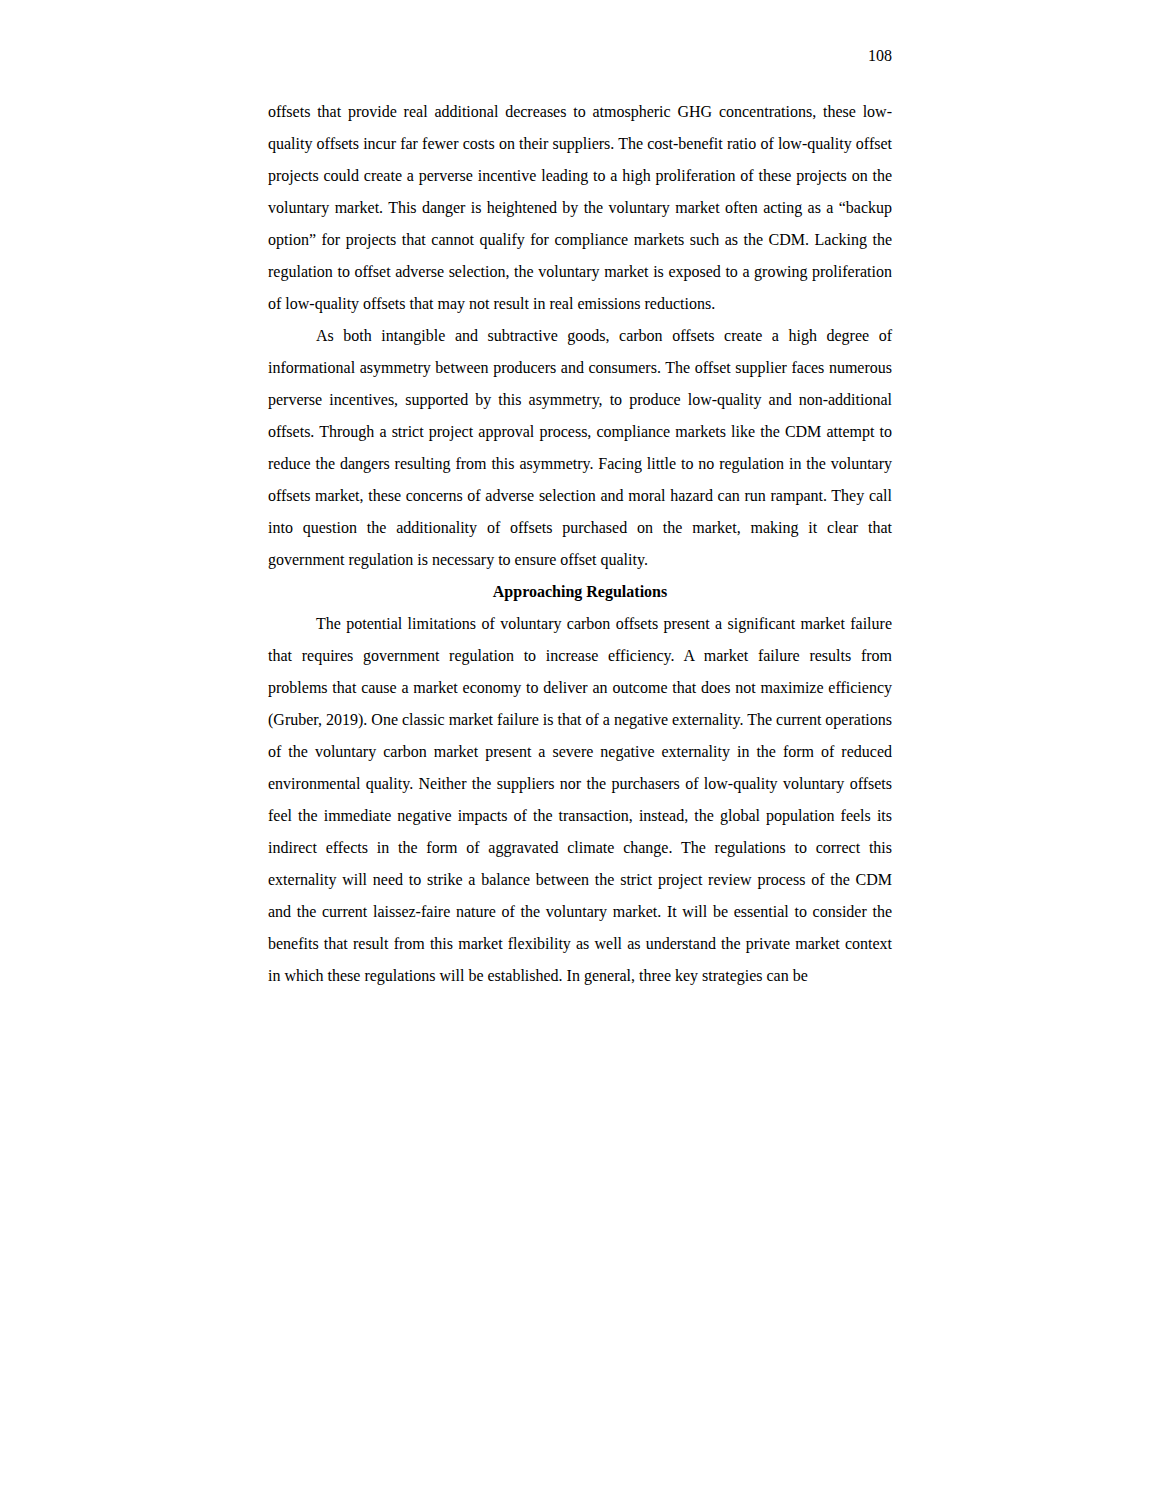108
offsets that provide real additional decreases to atmospheric GHG concentrations, these low-quality offsets incur far fewer costs on their suppliers. The cost-benefit ratio of low-quality offset projects could create a perverse incentive leading to a high proliferation of these projects on the voluntary market. This danger is heightened by the voluntary market often acting as a “backup option” for projects that cannot qualify for compliance markets such as the CDM. Lacking the regulation to offset adverse selection, the voluntary market is exposed to a growing proliferation of low-quality offsets that may not result in real emissions reductions.
As both intangible and subtractive goods, carbon offsets create a high degree of informational asymmetry between producers and consumers. The offset supplier faces numerous perverse incentives, supported by this asymmetry, to produce low-quality and non-additional offsets. Through a strict project approval process, compliance markets like the CDM attempt to reduce the dangers resulting from this asymmetry. Facing little to no regulation in the voluntary offsets market, these concerns of adverse selection and moral hazard can run rampant. They call into question the additionality of offsets purchased on the market, making it clear that government regulation is necessary to ensure offset quality.
Approaching Regulations
The potential limitations of voluntary carbon offsets present a significant market failure that requires government regulation to increase efficiency. A market failure results from problems that cause a market economy to deliver an outcome that does not maximize efficiency (Gruber, 2019). One classic market failure is that of a negative externality. The current operations of the voluntary carbon market present a severe negative externality in the form of reduced environmental quality. Neither the suppliers nor the purchasers of low-quality voluntary offsets feel the immediate negative impacts of the transaction, instead, the global population feels its indirect effects in the form of aggravated climate change. The regulations to correct this externality will need to strike a balance between the strict project review process of the CDM and the current laissez-faire nature of the voluntary market. It will be essential to consider the benefits that result from this market flexibility as well as understand the private market context in which these regulations will be established. In general, three key strategies can be